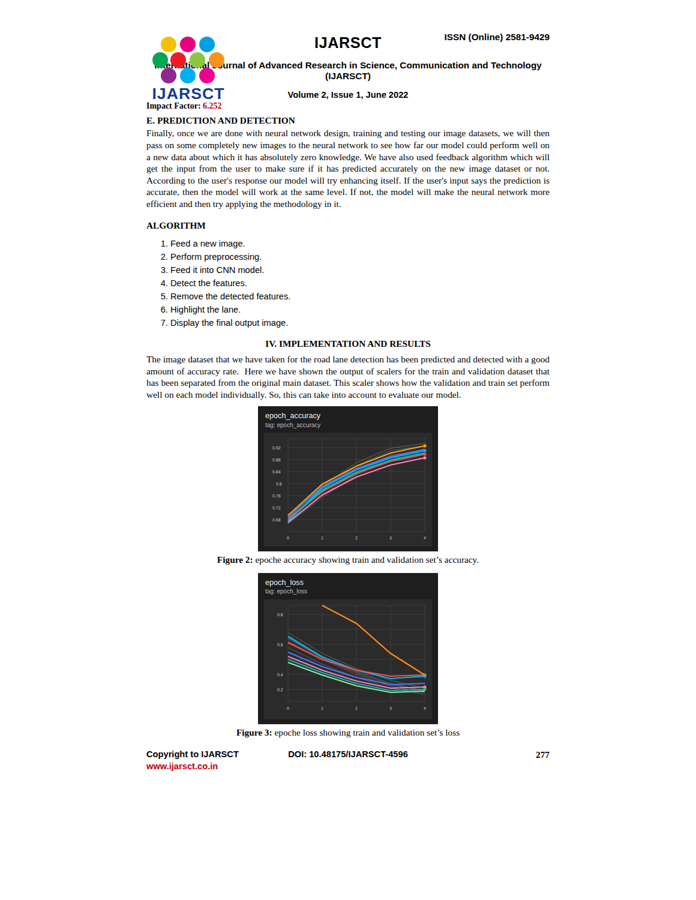ISSN (Online) 2581-9429
IJARSCT
IJARSCT
International Journal of Advanced Research in Science, Communication and Technology (IJARSCT)
Volume 2, Issue 1, June 2022
Impact Factor: 6.252
E. PREDICTION AND DETECTION
Finally, once we are done with neural network design, training and testing our image datasets, we will then pass on some completely new images to the neural network to see how far our model could perform well on a new data about which it has absolutely zero knowledge. We have also used feedback algorithm which will get the input from the user to make sure if it has predicted accurately on the new image dataset or not. According to the user's response our model will try enhancing itself. If the user's input says the prediction is accurate, then the model will work at the same level. If not, the model will make the neural network more efficient and then try applying the methodology in it.
ALGORITHM
Feed a new image.
Perform preprocessing.
Feed it into CNN model.
Detect the features.
Remove the detected features.
Highlight the lane.
Display the final output image.
IV. IMPLEMENTATION AND RESULTS
The image dataset that we have taken for the road lane detection has been predicted and detected with a good amount of accuracy rate. Here we have shown the output of scalers for the train and validation dataset that has been separated from the original main dataset. This scaler shows how the validation and train set perform well on each model individually. So, this can take into account to evaluate our model.
epoch_accuracy
tag: epoch_accuracy
0.92 0.88 0.84 0.8 0.76 0.72 0.68 0 1 2 3 4
Figure 2: epoche accuracy showing train and validation set’s accuracy.
epoch_loss
tag: epoch_loss
0.8 0.6 0.4 0.2 0 1 2 3 4
Figure 3: epoche loss showing train and validation set’s loss
Copyright to IJARSCT
DOI: 10.48175/IJARSCT-4596
277
www.ijarsct.co.in